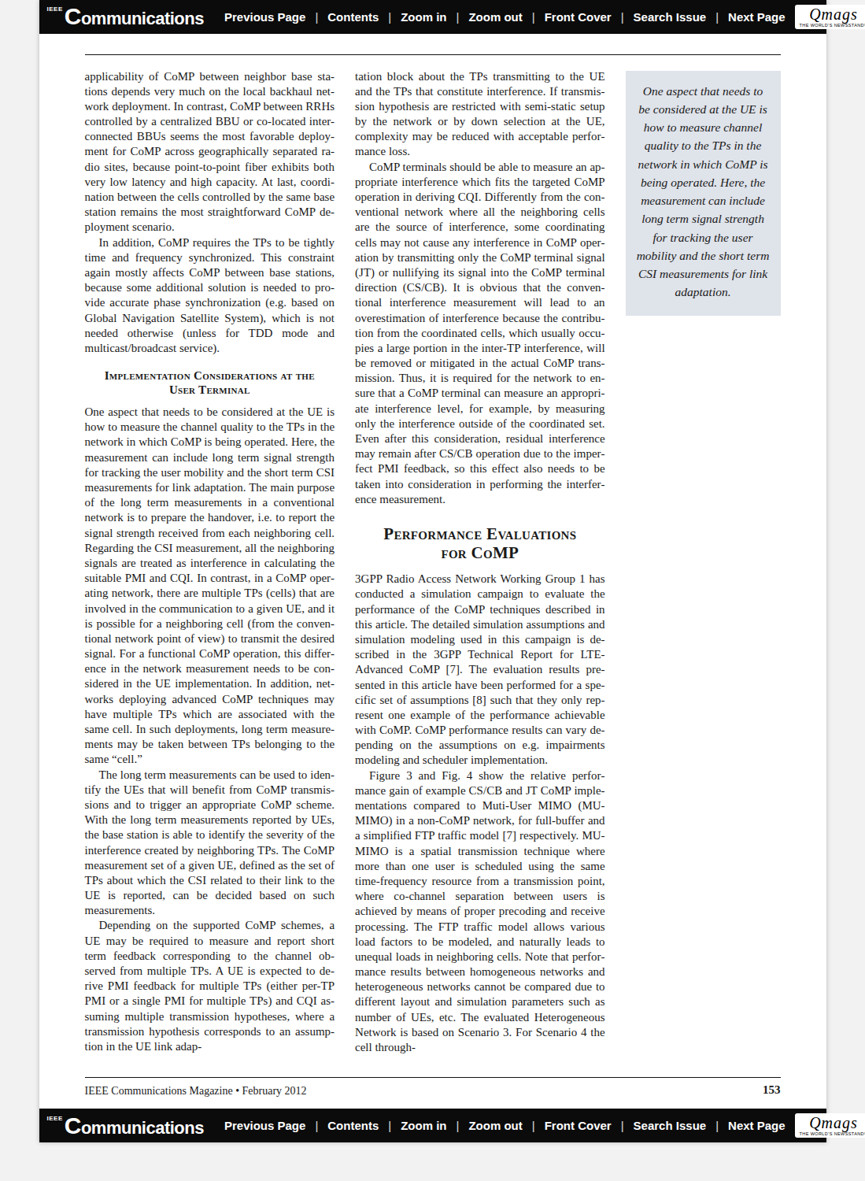IEEE Communications
Previous Page| Contents| Zoom in| Zoom out| Front Cover| Search Issue| Next Page
Qmags THE WORLD'S NEWSSTAND®
applicability of CoMP between neighbor base stations depends very much on the local backhaul network deployment. In contrast, CoMP between RRHs controlled by a centralized BBU or co-located inter-connected BBUs seems the most favorable deployment for CoMP across geographically separated radio sites, because point-to-point fiber exhibits both very low latency and high capacity. At last, coordination between the cells controlled by the same base station remains the most straightforward CoMP deployment scenario.
In addition, CoMP requires the TPs to be tightly time and frequency synchronized. This constraint again mostly affects CoMP between base stations, because some additional solution is needed to provide accurate phase synchronization (e.g. based on Global Navigation Satellite System), which is not needed otherwise (unless for TDD mode and multicast/broadcast service).
Implementation Considerations at the
User Terminal
One aspect that needs to be considered at the UE is how to measure the channel quality to the TPs in the network in which CoMP is being operated. Here, the measurement can include long term signal strength for tracking the user mobility and the short term CSI measurements for link adaptation. The main purpose of the long term measurements in a conventional network is to prepare the handover, i.e. to report the signal strength received from each neighboring cell. Regarding the CSI measurement, all the neighboring signals are treated as interference in calculating the suitable PMI and CQI. In contrast, in a CoMP operating network, there are multiple TPs (cells) that are involved in the communication to a given UE, and it is possible for a neighboring cell (from the conventional network point of view) to transmit the desired signal. For a functional CoMP operation, this difference in the network measurement needs to be considered in the UE implementation. In addition, networks deploying advanced CoMP techniques may have multiple TPs which are associated with the same cell. In such deployments, long term measurements may be taken between TPs belonging to the same “cell.”
The long term measurements can be used to identify the UEs that will benefit from CoMP transmissions and to trigger an appropriate CoMP scheme. With the long term measurements reported by UEs, the base station is able to identify the severity of the interference created by neighboring TPs. The CoMP measurement set of a given UE, defined as the set of TPs about which the CSI related to their link to the UE is reported, can be decided based on such measurements.
Depending on the supported CoMP schemes, a UE may be required to measure and report short term feedback corresponding to the channel observed from multiple TPs. A UE is expected to derive PMI feedback for multiple TPs (either per-TP PMI or a single PMI for multiple TPs) and CQI assuming multiple transmission hypotheses, where a transmission hypothesis corresponds to an assumption in the UE link adap-
tation block about the TPs transmitting to the UE and the TPs that constitute interference. If transmission hypothesis are restricted with semi-static setup by the network or by down selection at the UE, complexity may be reduced with acceptable performance loss.
CoMP terminals should be able to measure an appropriate interference which fits the targeted CoMP operation in deriving CQI. Differently from the conventional network where all the neighboring cells are the source of interference, some coordinating cells may not cause any interference in CoMP operation by transmitting only the CoMP terminal signal (JT) or nullifying its signal into the CoMP terminal direction (CS/CB). It is obvious that the conventional interference measurement will lead to an overestimation of interference because the contribution from the coordinated cells, which usually occupies a large portion in the inter-TP interference, will be removed or mitigated in the actual CoMP transmission. Thus, it is required for the network to ensure that a CoMP terminal can measure an appropriate interference level, for example, by measuring only the interference outside of the coordinated set. Even after this consideration, residual interference may remain after CS/CB operation due to the imperfect PMI feedback, so this effect also needs to be taken into consideration in performing the interference measurement.
Performance Evaluations
for CoMP
3GPP Radio Access Network Working Group 1 has conducted a simulation campaign to evaluate the performance of the CoMP techniques described in this article. The detailed simulation assumptions and simulation modeling used in this campaign is described in the 3GPP Technical Report for LTE-Advanced CoMP [7]. The evaluation results presented in this article have been performed for a specific set of assumptions [8] such that they only represent one example of the performance achievable with CoMP. CoMP performance results can vary depending on the assumptions on e.g. impairments modeling and scheduler implementation.
Figure 3 and Fig. 4 show the relative performance gain of example CS/CB and JT CoMP implementations compared to Muti-User MIMO (MU-MIMO) in a non-CoMP network, for full-buffer and a simplified FTP traffic model [7] respectively. MU-MIMO is a spatial transmission technique where more than one user is scheduled using the same time-frequency resource from a transmission point, where co-channel separation between users is achieved by means of proper precoding and receive processing. The FTP traffic model allows various load factors to be modeled, and naturally leads to unequal loads in neighboring cells. Note that performance results between homogeneous networks and heterogeneous networks cannot be compared due to different layout and simulation parameters such as number of UEs, etc. The evaluated Heterogeneous Network is based on Scenario 3. For Scenario 4 the cell through-
One aspect that needs to be considered at the UE is how to measure channel quality to the TPs in the network in which CoMP is being operated. Here, the measurement can include long term signal strength for tracking the user mobility and the short term CSI measurements for link adaptation.
IEEE Communications Magazine • February 2012
153
IEEE Communications
Previous Page| Contents| Zoom in| Zoom out| Front Cover| Search Issue| Next Page
Qmags THE WORLD'S NEWSSTAND®